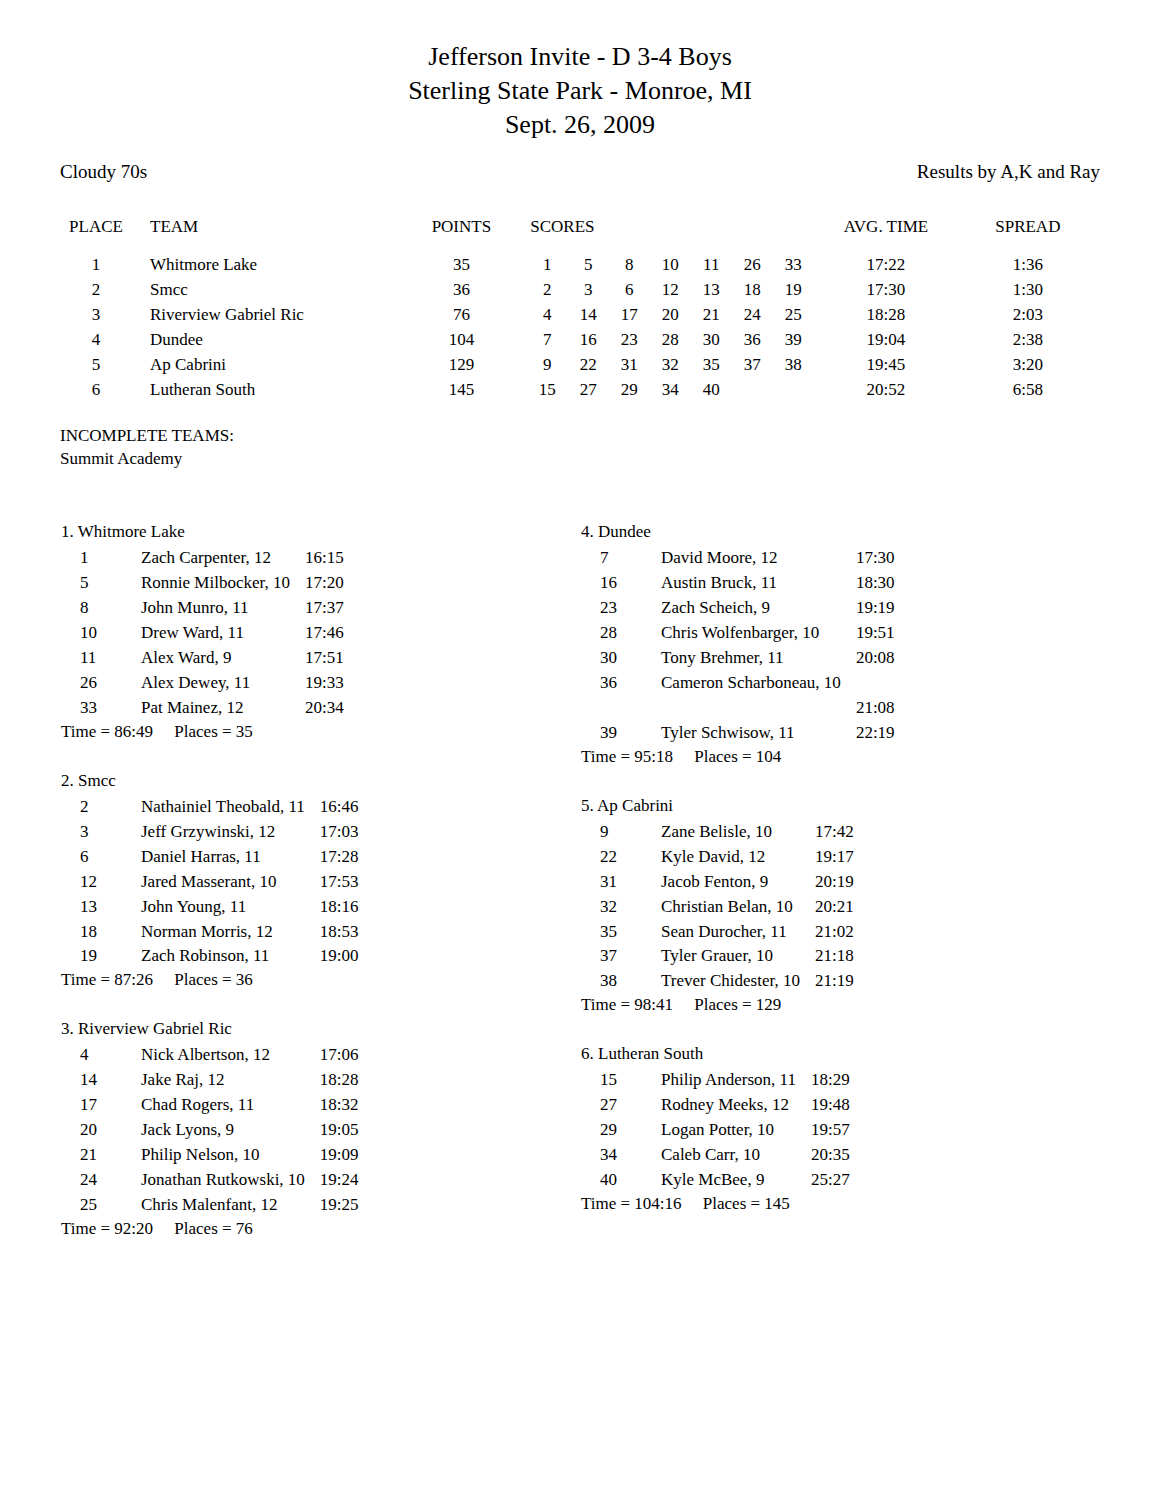Jefferson Invite - D 3-4 Boys
Sterling State Park - Monroe, MI
Sept. 26, 2009
Cloudy 70s Results by A,K and Ray
| PLACE | TEAM | POINTS | SCORES | AVG. TIME | SPREAD |
| --- | --- | --- | --- | --- | --- |
| 1 | Whitmore Lake | 35 | 1 | 5 | 8 | 10 | 11 | 26 | 33 | 17:22 | 1:36 |
| 2 | Smcc | 36 | 2 | 3 | 6 | 12 | 13 | 18 | 19 | 17:30 | 1:30 |
| 3 | Riverview Gabriel Ric | 76 | 4 | 14 | 17 | 20 | 21 | 24 | 25 | 18:28 | 2:03 |
| 4 | Dundee | 104 | 7 | 16 | 23 | 28 | 30 | 36 | 39 | 19:04 | 2:38 |
| 5 | Ap Cabrini | 129 | 9 | 22 | 31 | 32 | 35 | 37 | 38 | 19:45 | 3:20 |
| 6 | Lutheran South | 145 | 15 | 27 | 29 | 34 | 40 | | | 20:52 | 6:58 |
INCOMPLETE TEAMS:
Summit Academy
| 1. Whitmore Lake / 1 / Zach Carpenter, 12 / 16:15 / / 5 / Ronnie Milbocker, 10 / 17:20 / / 8 / John Munro, 11 / 17:37 / / 10 / Drew Ward, 11 / 17:46 / / 11 / Alex Ward, 9 / 17:51 / / 26 / Alex Dewey, 11 / 19:33 / / 33 / Pat Mainez, 12 / 20:34 / Time = 86:49 Places = 35 2. Smcc / 2 / Nathainiel Theobald, 11 / 16:46 / / 3 / Jeff Grzywinski, 12 / 17:03 / / 6 / Daniel Harras, 11 / 17:28 / / 12 / Jared Masserant, 10 / 17:53 / / 13 / John Young, 11 / 18:16 / / 18 / Norman Morris, 12 / 18:53 / / 19 / Zach Robinson, 11 / 19:00 / Time = 87:26 Places = 36 3. Riverview Gabriel Ric / 4 / Nick Albertson, 12 / 17:06 / / 14 / Jake Raj, 12 / 18:28 / / 17 / Chad Rogers, 11 / 18:32 / / 20 / Jack Lyons, 9 / 19:05 / / 21 / Philip Nelson, 10 / 19:09 / / 24 / Jonathan Rutkowski, 10 / 19:24 / / 25 / Chris Malenfant, 12 / 19:25 / Time = 92:20 Places = 76 | 4. Dundee / 7 / David Moore, 12 / 17:30 / / 16 / Austin Bruck, 11 / 18:30 / / 23 / Zach Scheich, 9 / 19:19 / / 28 / Chris Wolfenbarger, 10 / 19:51 / / 30 / Tony Brehmer, 11 / 20:08 / / 36 / Cameron Scharboneau, 10 / / / / / 21:08 / / 39 / Tyler Schwisow, 11 / 22:19 / Time = 95:18 Places = 104 5. Ap Cabrini / 9 / Zane Belisle, 10 / 17:42 / / 22 / Kyle David, 12 / 19:17 / / 31 / Jacob Fenton, 9 / 20:19 / / 32 / Christian Belan, 10 / 20:21 / / 35 / Sean Durocher, 11 / 21:02 / / 37 / Tyler Grauer, 10 / 21:18 / / 38 / Trever Chidester, 10 / 21:19 / Time = 98:41 Places = 129 6. Lutheran South / 15 / Philip Anderson, 11 / 18:29 / / 27 / Rodney Meeks, 12 / 19:48 / / 29 / Logan Potter, 10 / 19:57 / / 34 / Caleb Carr, 10 / 20:35 / / 40 / Kyle McBee, 9 / 25:27 / Time = 104:16 Places = 145 |